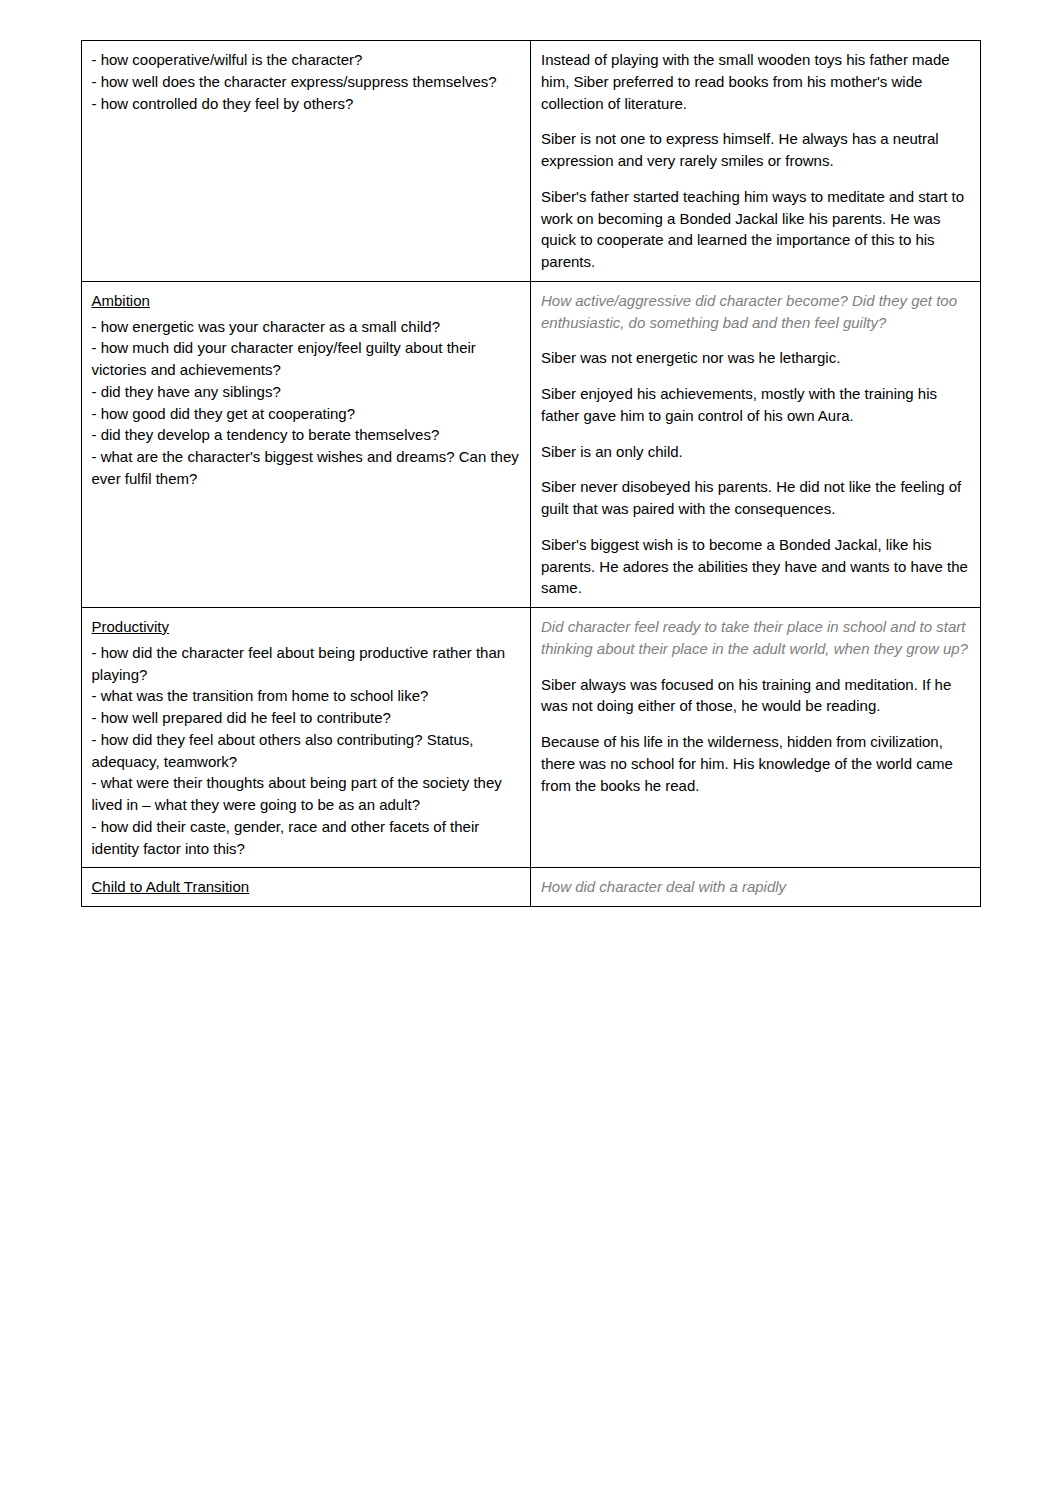| - how cooperative/wilful is the character? - how well does the character express/suppress themselves? - how controlled do they feel by others? | Instead of playing with the small wooden toys his father made him, Siber preferred to read books from his mother's wide collection of literature. Siber is not one to express himself. He always has a neutral expression and very rarely smiles or frowns. Siber's father started teaching him ways to meditate and start to work on becoming a Bonded Jackal like his parents. He was quick to cooperate and learned the importance of this to his parents. |
| Ambition - how energetic was your character as a small child? - how much did your character enjoy/feel guilty about their victories and achievements? - did they have any siblings? - how good did they get at cooperating? - did they develop a tendency to berate themselves? - what are the character's biggest wishes and dreams? Can they ever fulfil them? | How active/aggressive did character become? Did they get too enthusiastic, do something bad and then feel guilty? Siber was not energetic nor was he lethargic. Siber enjoyed his achievements, mostly with the training his father gave him to gain control of his own Aura. Siber is an only child. Siber never disobeyed his parents. He did not like the feeling of guilt that was paired with the consequences. Siber's biggest wish is to become a Bonded Jackal, like his parents. He adores the abilities they have and wants to have the same. |
| Productivity - how did the character feel about being productive rather than playing? - what was the transition from home to school like? - how well prepared did he feel to contribute? - how did they feel about others also contributing? Status, adequacy, teamwork? - what were their thoughts about being part of the society they lived in – what they were going to be as an adult? - how did their caste, gender, race and other facets of their identity factor into this? | Did character feel ready to take their place in school and to start thinking about their place in the adult world, when they grow up? Siber always was focused on his training and meditation. If he was not doing either of those, he would be reading. Because of his life in the wilderness, hidden from civilization, there was no school for him. His knowledge of the world came from the books he read. |
| Child to Adult Transition | How did character deal with a rapidly |